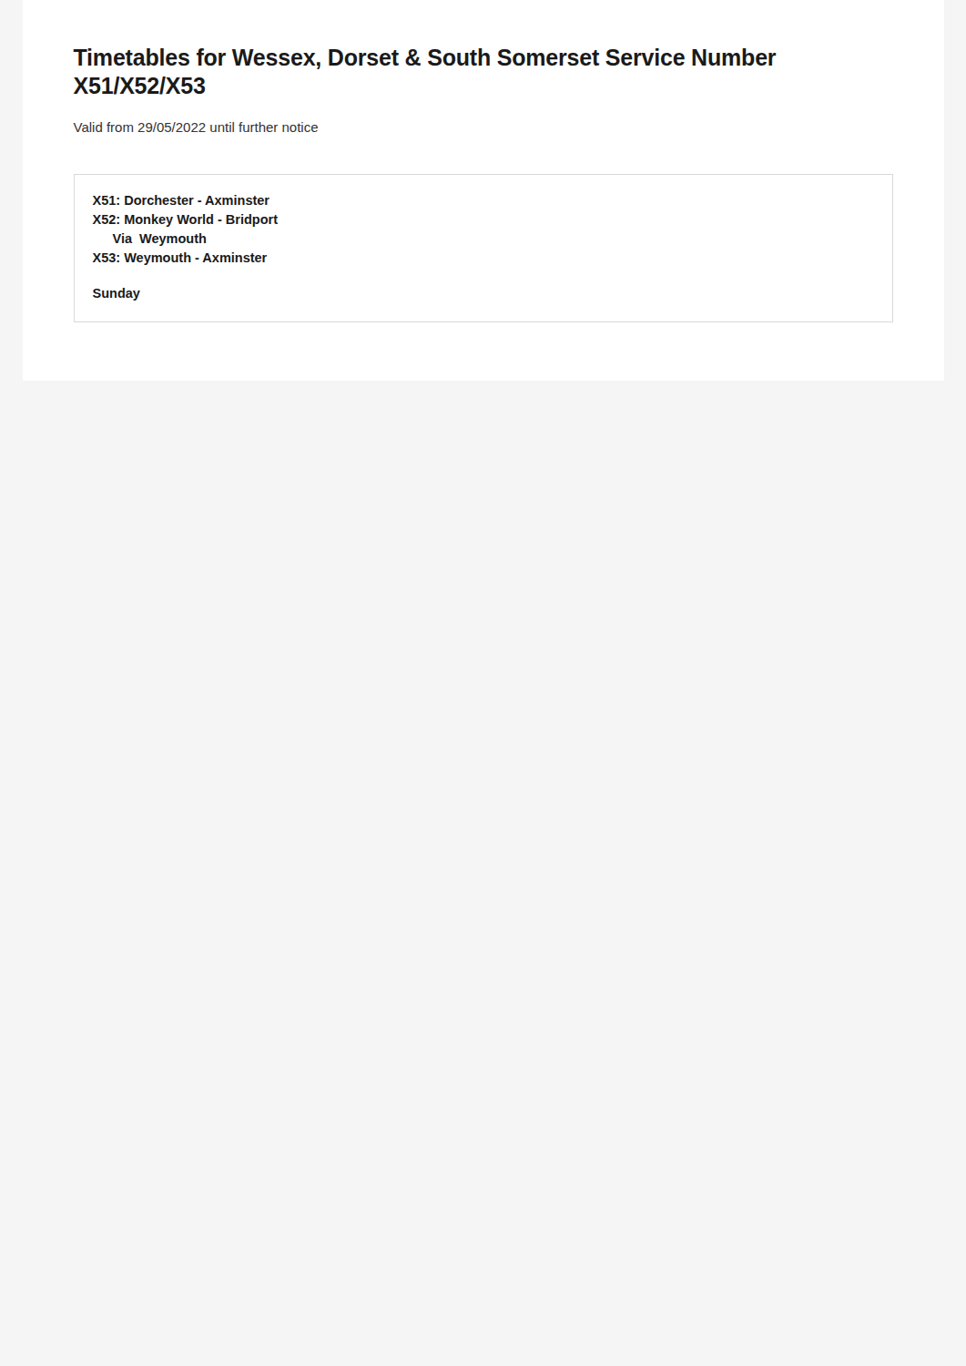Timetables for Wessex, Dorset & South Somerset Service Number X51/X52/X53
Valid from 29/05/2022 until further notice
X51: Dorchester - Axminster
X52: Monkey World - Bridport
Via Weymouth
X53: Weymouth - Axminster
Sunday